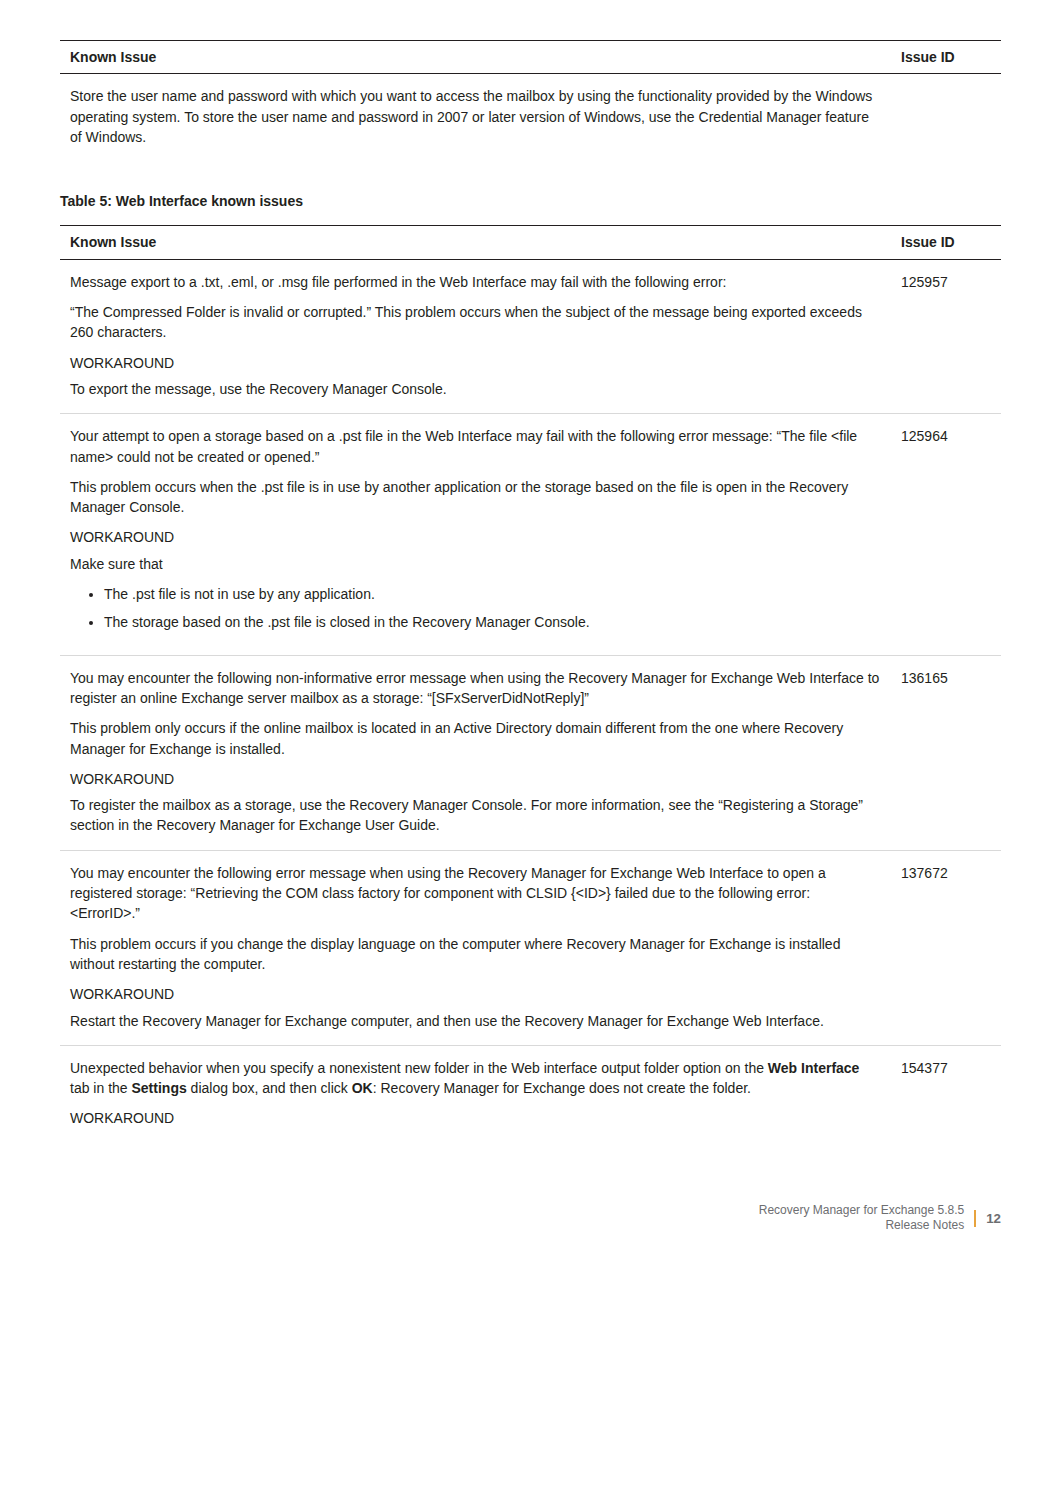| Known Issue | Issue ID |
| --- | --- |
| Store the user name and password with which you want to access the mailbox by using the functionality provided by the Windows operating system. To store the user name and password in 2007 or later version of Windows, use the Credential Manager feature of Windows. | |
Table 5: Web Interface known issues
| Known Issue | Issue ID |
| --- | --- |
| Message export to a .txt, .eml, or .msg file performed in the Web Interface may fail with the following error: “The Compressed Folder is invalid or corrupted.” This problem occurs when the subject of the message being exported exceeds 260 characters. WORKAROUND To export the message, use the Recovery Manager Console. | 125957 |
| Your attempt to open a storage based on a .pst file in the Web Interface may fail with the following error message: “The file <file name> could not be created or opened.” This problem occurs when the .pst file is in use by another application or the storage based on the file is open in the Recovery Manager Console. WORKAROUND Make sure that The .pst file is not in use by any application. The storage based on the .pst file is closed in the Recovery Manager Console. | 125964 |
| You may encounter the following non-informative error message when using the Recovery Manager for Exchange Web Interface to register an online Exchange server mailbox as a storage: “[SFxServerDidNotReply]” This problem only occurs if the online mailbox is located in an Active Directory domain different from the one where Recovery Manager for Exchange is installed. WORKAROUND To register the mailbox as a storage, use the Recovery Manager Console. For more information, see the “Registering a Storage” section in the Recovery Manager for Exchange User Guide. | 136165 |
| You may encounter the following error message when using the Recovery Manager for Exchange Web Interface to open a registered storage: “Retrieving the COM class factory for component with CLSID {<ID>} failed due to the following error: <ErrorID>.” This problem occurs if you change the display language on the computer where Recovery Manager for Exchange is installed without restarting the computer. WORKAROUND Restart the Recovery Manager for Exchange computer, and then use the Recovery Manager for Exchange Web Interface. | 137672 |
| Unexpected behavior when you specify a nonexistent new folder in the Web interface output folder option on the Web Interface tab in the Settings dialog box, and then click OK : Recovery Manager for Exchange does not create the folder. WORKAROUND | 154377 |
Recovery Manager for Exchange 5.8.5
Release Notes 12